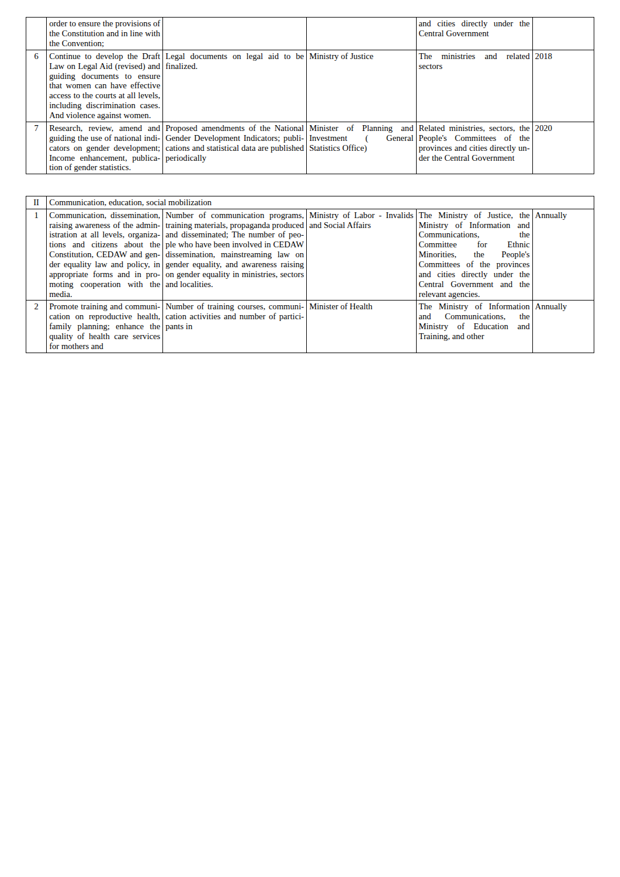| | order to ensure the provisions of the Constitution and in line with the Convention; | | | and cities directly under the Central Government | |
| 6 | Continue to develop the Draft Law on Legal Aid (revised) and guiding documents to ensure that women can have effective access to the courts at all levels, including discrimination cases. And violence against women. | Legal documents on legal aid to be finalized. | Ministry of Justice | The ministries and related sectors | 2018 |
| 7 | Research, review, amend and guiding the use of national indicators on gender development; Income enhancement, publication of gender statistics. | Proposed amendments of the National Gender Development Indicators; publications and statistical data are published periodically | Minister of Planning and Investment ( General Statistics Office) | Related ministries, sectors, the People's Committees of the provinces and cities directly under the Central Government | 2020 |
| II | Communication, education, social mobilization |
| 1 | Communication, dissemination, raising awareness of the administration at all levels, organizations and citizens about the Constitution, CEDAW and gender equality law and policy, in appropriate forms and in promoting cooperation with the media. | Number of communication programs, training materials, propaganda produced and disseminated; The number of people who have been involved in CEDAW dissemination, mainstreaming law on gender equality, and awareness raising on gender equality in ministries, sectors and localities. | Ministry of Labor - Invalids and Social Affairs | The Ministry of Justice, the Ministry of Information and Communications, the Committee for Ethnic Minorities, the People's Committees of the provinces and cities directly under the Central Government and the relevant agencies. | Annually |
| 2 | Promote training and communication on reproductive health, family planning; enhance the quality of health care services for mothers and | Number of training courses, communication activities and number of participants in | Minister of Health | The Ministry of Information and Communications, the Ministry of Education and Training, and other | Annually |